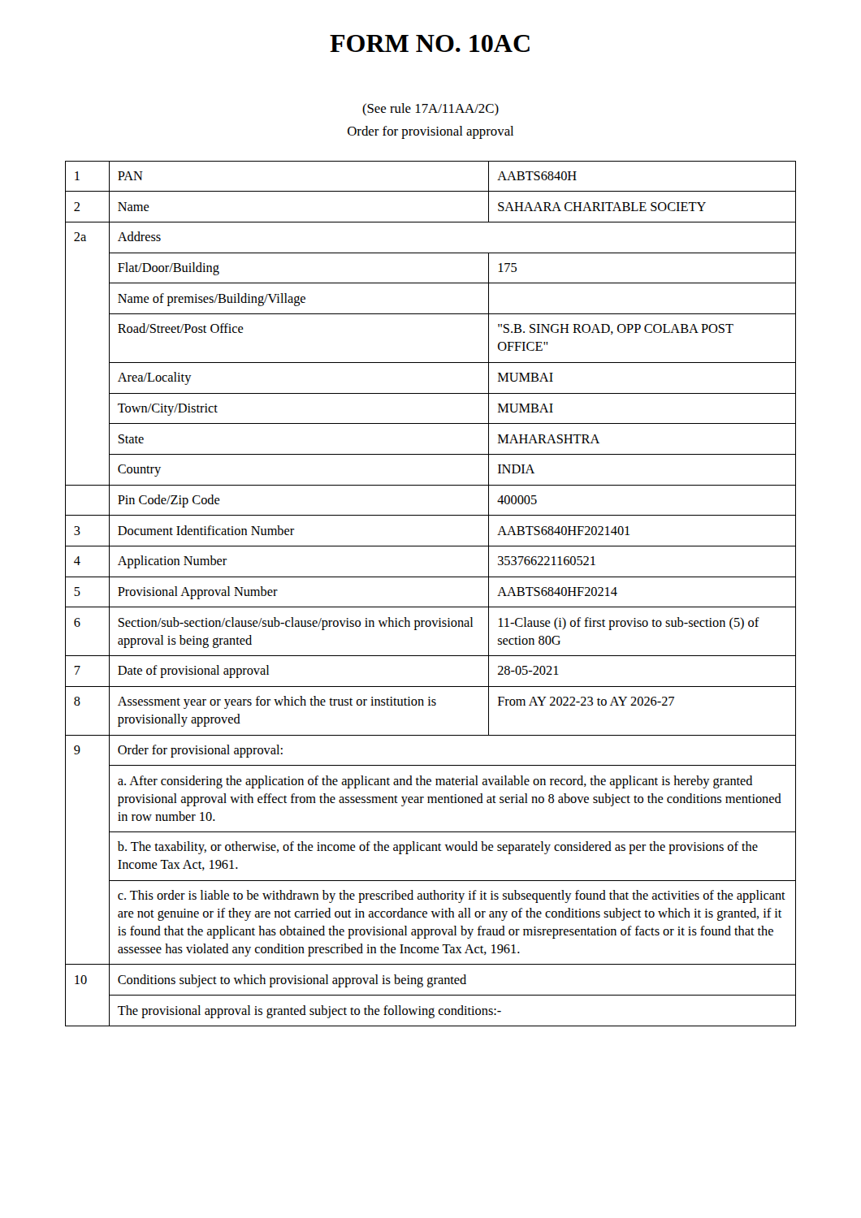FORM NO. 10AC
(See rule 17A/11AA/2C)
Order for provisional approval
| 1 | PAN | AABTS6840H |
| 2 | Name | SAHAARA CHARITABLE SOCIETY |
| 2a | Address |
| Flat/Door/Building | 175 |
| Name of premises/Building/Village | |
| Road/Street/Post Office | "S.B. SINGH ROAD, OPP COLABA POST OFFICE" |
| Area/Locality | MUMBAI |
| Town/City/District | MUMBAI |
| State | MAHARASHTRA |
| Country | INDIA |
| | Pin Code/Zip Code | 400005 |
| 3 | Document Identification Number | AABTS6840HF2021401 |
| 4 | Application Number | 353766221160521 |
| 5 | Provisional Approval Number | AABTS6840HF20214 |
| 6 | Section/sub-section/clause/sub-clause/proviso in which provisional approval is being granted | 11-Clause (i) of first proviso to sub-section (5) of section 80G |
| 7 | Date of provisional approval | 28-05-2021 |
| 8 | Assessment year or years for which the trust or institution is provisionally approved | From AY 2022-23 to AY 2026-27 |
| 9 | Order for provisional approval: |
| a. After considering the application of the applicant and the material available on record, the applicant is hereby granted provisional approval with effect from the assessment year mentioned at serial no 8 above subject to the conditions mentioned in row number 10. |
| b. The taxability, or otherwise, of the income of the applicant would be separately considered as per the provisions of the Income Tax Act, 1961. |
| c. This order is liable to be withdrawn by the prescribed authority if it is subsequently found that the activities of the applicant are not genuine or if they are not carried out in accordance with all or any of the conditions subject to which it is granted, if it is found that the applicant has obtained the provisional approval by fraud or misrepresentation of facts or it is found that the assessee has violated any condition prescribed in the Income Tax Act, 1961. |
| 10 | Conditions subject to which provisional approval is being granted |
| The provisional approval is granted subject to the following conditions:- |